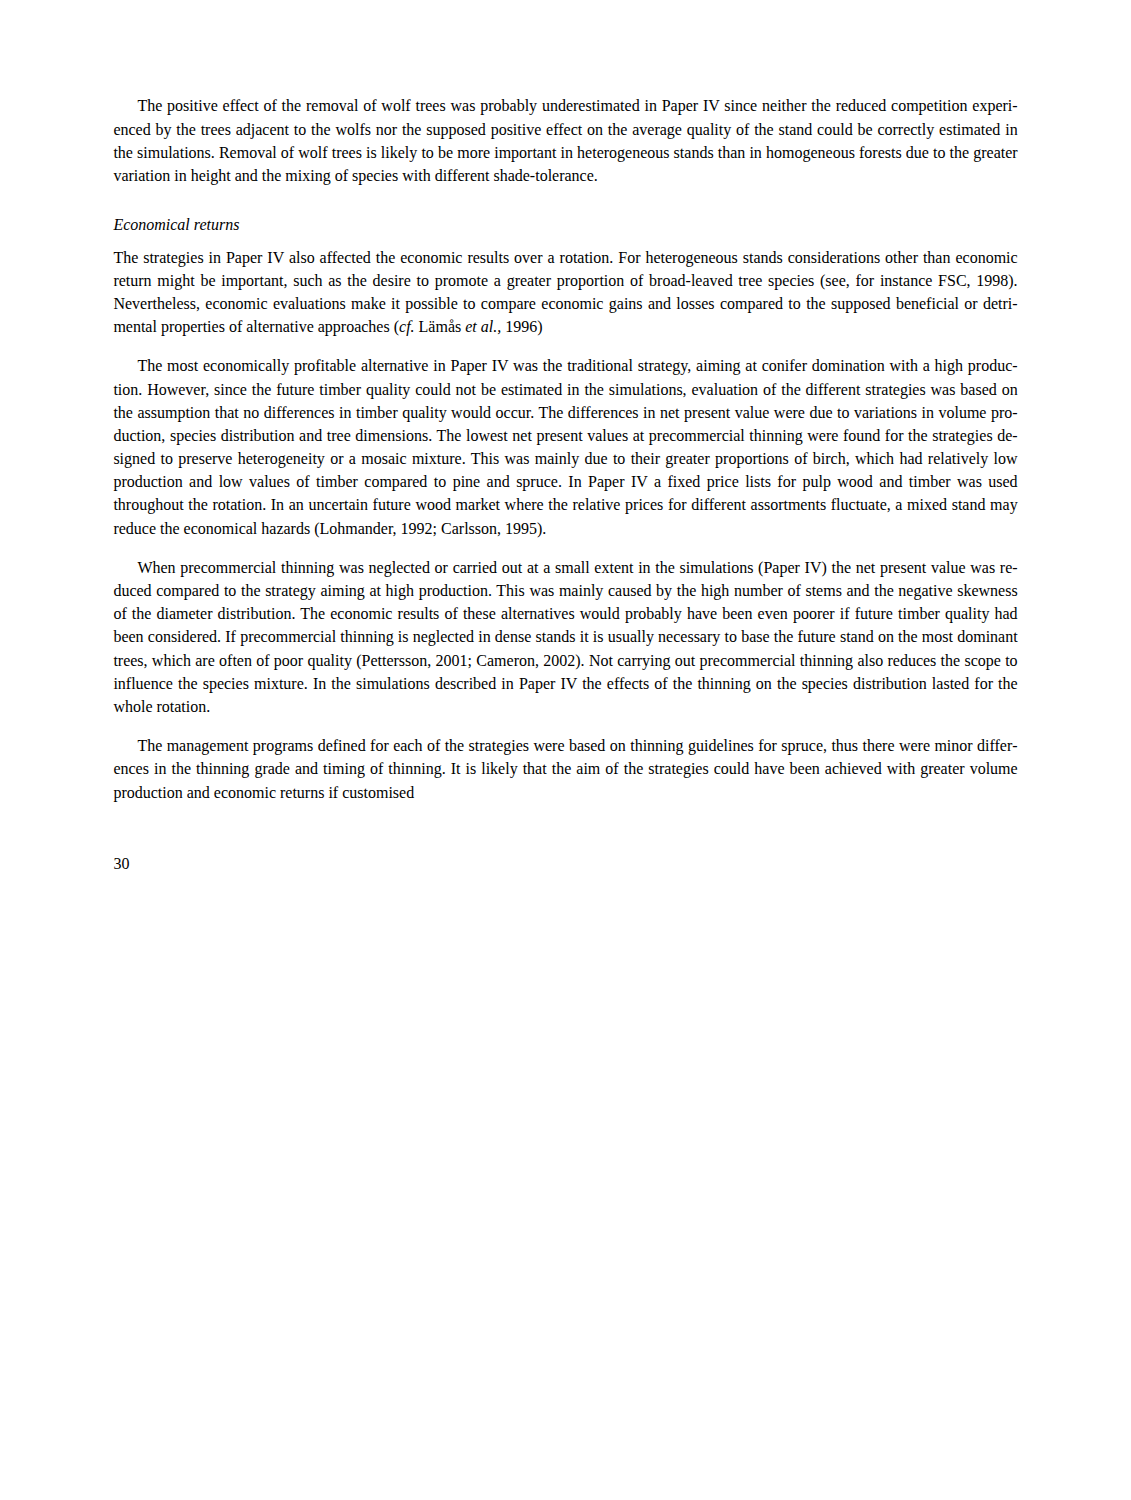The positive effect of the removal of wolf trees was probably underestimated in Paper IV since neither the reduced competition experienced by the trees adjacent to the wolfs nor the supposed positive effect on the average quality of the stand could be correctly estimated in the simulations. Removal of wolf trees is likely to be more important in heterogeneous stands than in homogeneous forests due to the greater variation in height and the mixing of species with different shade-tolerance.
Economical returns
The strategies in Paper IV also affected the economic results over a rotation. For heterogeneous stands considerations other than economic return might be important, such as the desire to promote a greater proportion of broad-leaved tree species (see, for instance FSC, 1998). Nevertheless, economic evaluations make it possible to compare economic gains and losses compared to the supposed beneficial or detrimental properties of alternative approaches (cf. Lämås et al., 1996)
The most economically profitable alternative in Paper IV was the traditional strategy, aiming at conifer domination with a high production. However, since the future timber quality could not be estimated in the simulations, evaluation of the different strategies was based on the assumption that no differences in timber quality would occur. The differences in net present value were due to variations in volume production, species distribution and tree dimensions. The lowest net present values at precommercial thinning were found for the strategies designed to preserve heterogeneity or a mosaic mixture. This was mainly due to their greater proportions of birch, which had relatively low production and low values of timber compared to pine and spruce. In Paper IV a fixed price lists for pulp wood and timber was used throughout the rotation. In an uncertain future wood market where the relative prices for different assortments fluctuate, a mixed stand may reduce the economical hazards (Lohmander, 1992; Carlsson, 1995).
When precommercial thinning was neglected or carried out at a small extent in the simulations (Paper IV) the net present value was reduced compared to the strategy aiming at high production. This was mainly caused by the high number of stems and the negative skewness of the diameter distribution. The economic results of these alternatives would probably have been even poorer if future timber quality had been considered. If precommercial thinning is neglected in dense stands it is usually necessary to base the future stand on the most dominant trees, which are often of poor quality (Pettersson, 2001; Cameron, 2002). Not carrying out precommercial thinning also reduces the scope to influence the species mixture. In the simulations described in Paper IV the effects of the thinning on the species distribution lasted for the whole rotation.
The management programs defined for each of the strategies were based on thinning guidelines for spruce, thus there were minor differences in the thinning grade and timing of thinning. It is likely that the aim of the strategies could have been achieved with greater volume production and economic returns if customised
30